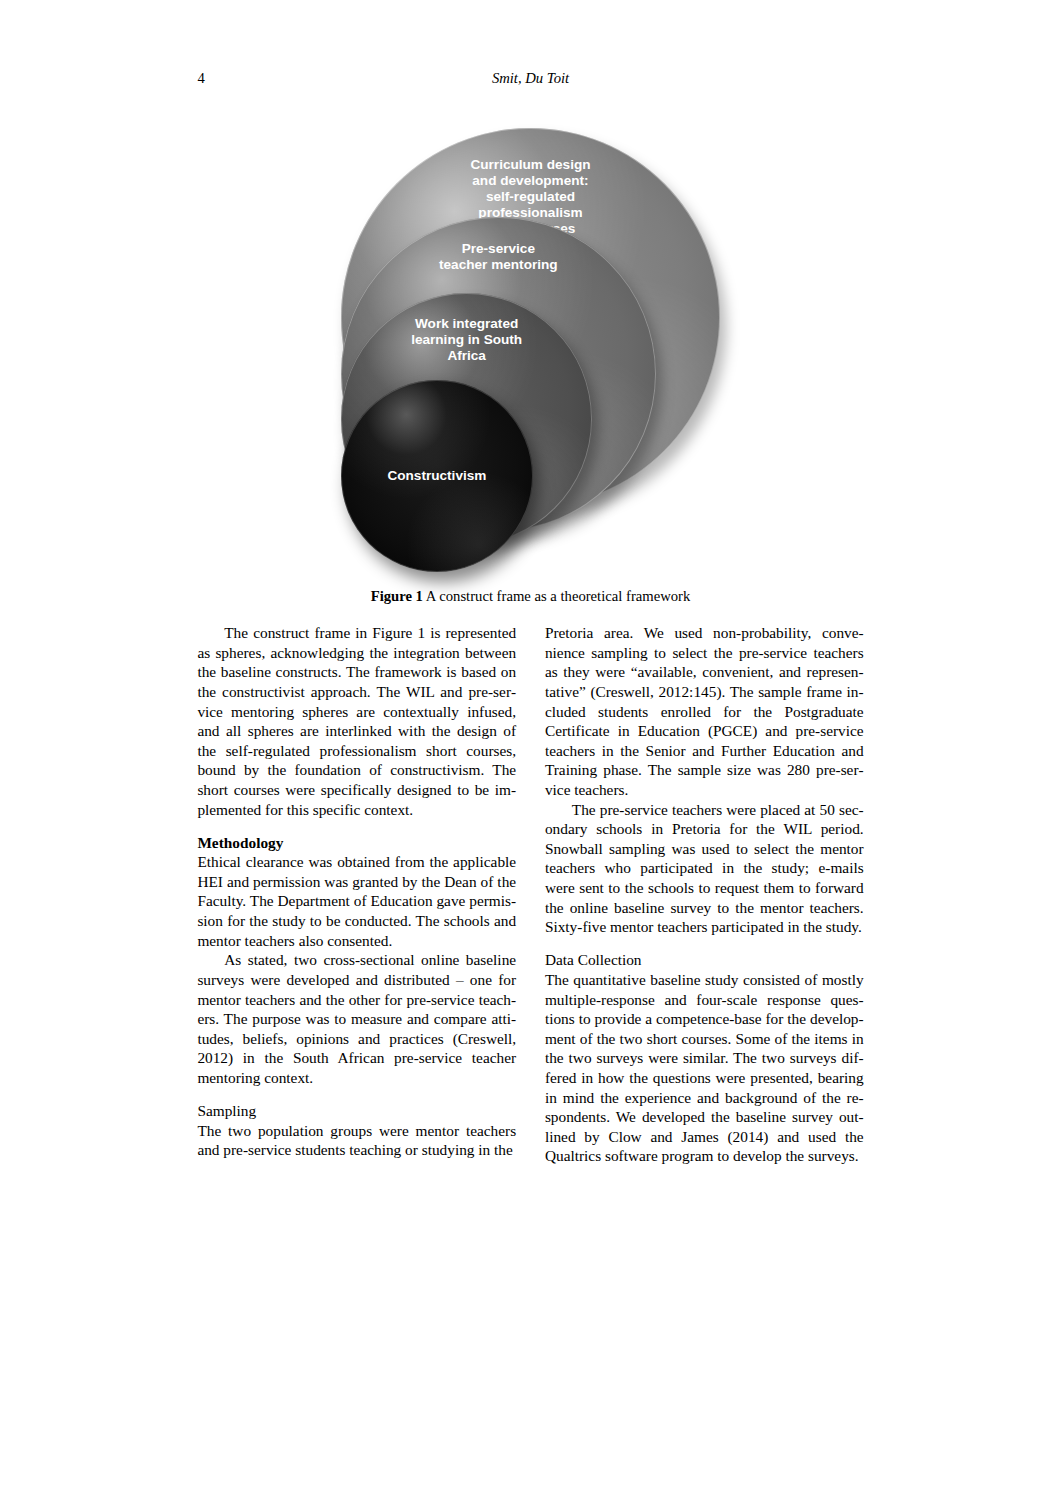4
Smit, Du Toit
Curriculum design
and development:
self-regulated
professionalism
short courses
Pre-service
teacher mentoring
Work integrated
learning in South
Africa
Constructivism
Figure 1 A construct frame as a theoretical framework
The construct frame in Figure 1 is represented as spheres, acknowledging the integration between the baseline constructs. The framework is based on the constructivist approach. The WIL and pre-service mentoring spheres are contextually infused, and all spheres are interlinked with the design of the self-regulated professionalism short courses, bound by the foundation of constructivism. The short courses were specifically designed to be implemented for this specific context.
Methodology
Ethical clearance was obtained from the applicable HEI and permission was granted by the Dean of the Faculty. The Department of Education gave permission for the study to be conducted. The schools and mentor teachers also consented.
As stated, two cross-sectional online baseline surveys were developed and distributed – one for mentor teachers and the other for pre-service teachers. The purpose was to measure and compare attitudes, beliefs, opinions and practices (Creswell, 2012) in the South African pre-service teacher mentoring context.
Sampling
The two population groups were mentor teachers and pre-service students teaching or studying in the
Pretoria area. We used non-probability, convenience sampling to select the pre-service teachers as they were “available, convenient, and representative” (Creswell, 2012:145). The sample frame included students enrolled for the Postgraduate Certificate in Education (PGCE) and pre-service teachers in the Senior and Further Education and Training phase. The sample size was 280 pre-service teachers.
The pre-service teachers were placed at 50 secondary schools in Pretoria for the WIL period. Snowball sampling was used to select the mentor teachers who participated in the study; e-mails were sent to the schools to request them to forward the online baseline survey to the mentor teachers. Sixty-five mentor teachers participated in the study.
Data Collection
The quantitative baseline study consisted of mostly multiple-response and four-scale response questions to provide a competence-base for the development of the two short courses. Some of the items in the two surveys were similar. The two surveys differed in how the questions were presented, bearing in mind the experience and background of the respondents. We developed the baseline survey outlined by Clow and James (2014) and used the Qualtrics software program to develop the surveys.